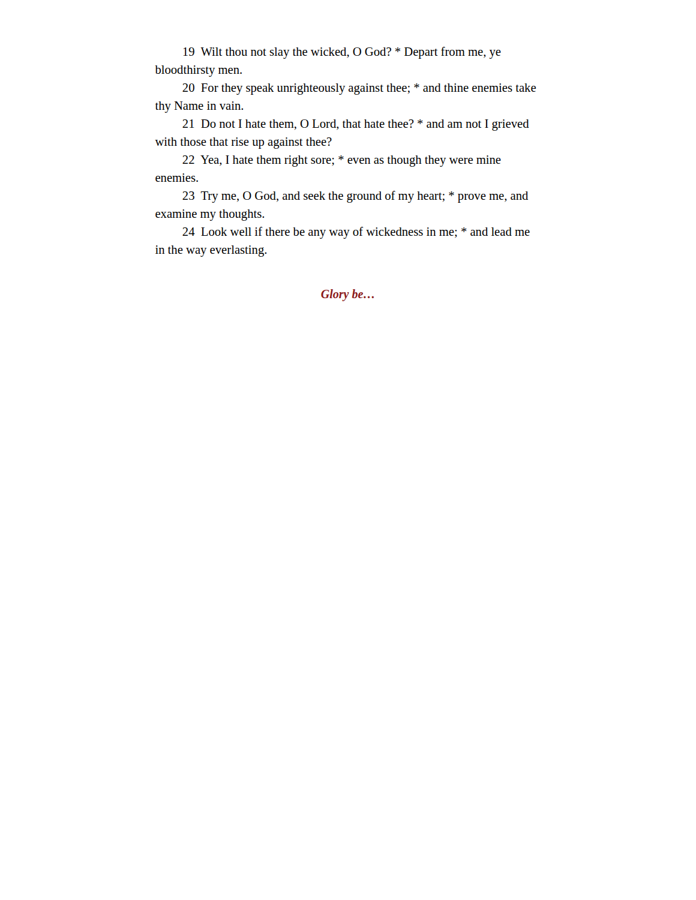19 Wilt thou not slay the wicked, O God? * Depart from me, ye bloodthirsty men.
20 For they speak unrighteously against thee; * and thine enemies take thy Name in vain.
21 Do not I hate them, O Lord, that hate thee? * and am not I grieved with those that rise up against thee?
22 Yea, I hate them right sore; * even as though they were mine enemies.
23 Try me, O God, and seek the ground of my heart; * prove me, and examine my thoughts.
24 Look well if there be any way of wickedness in me; * and lead me in the way everlasting.
Glory be…